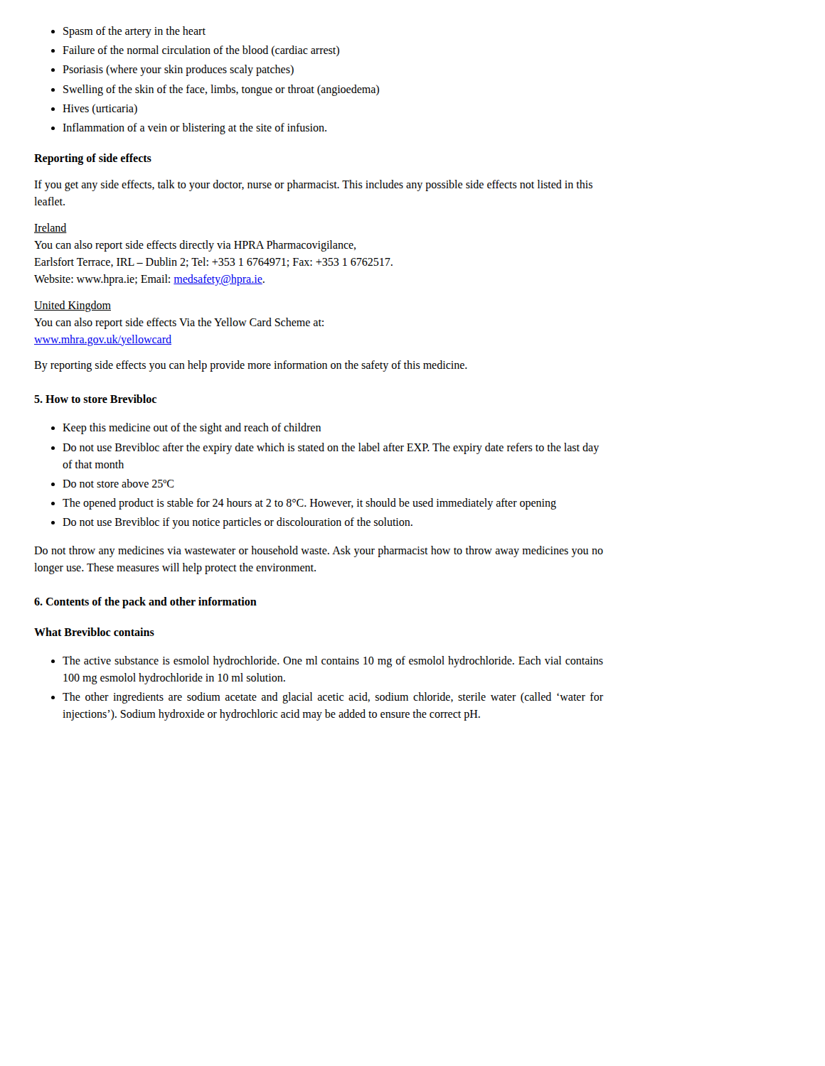Spasm of the artery in the heart
Failure of the normal circulation of the blood (cardiac arrest)
Psoriasis (where your skin produces scaly patches)
Swelling of the skin of the face, limbs, tongue or throat (angioedema)
Hives (urticaria)
Inflammation of a vein or blistering at the site of infusion.
Reporting of side effects
If you get any side effects, talk to your doctor, nurse or pharmacist. This includes any possible side effects not listed in this leaflet.
Ireland
You can also report side effects directly via HPRA Pharmacovigilance,
Earlsfort Terrace, IRL – Dublin 2; Tel: +353 1 6764971; Fax: +353 1 6762517.
Website: www.hpra.ie; Email: medsafety@hpra.ie.
United Kingdom
You can also report side effects Via the Yellow Card Scheme at:
www.mhra.gov.uk/yellowcard
By reporting side effects you can help provide more information on the safety of this medicine.
5. How to store Brevibloc
Keep this medicine out of the sight and reach of children
Do not use Brevibloc after the expiry date which is stated on the label after EXP. The expiry date refers to the last day of that month
Do not store above 25ºC
The opened product is stable for 24 hours at 2 to 8°C. However, it should be used immediately after opening
Do not use Brevibloc if you notice particles or discolouration of the solution.
Do not throw any medicines via wastewater or household waste. Ask your pharmacist how to throw away medicines you no longer use. These measures will help protect the environment.
6. Contents of the pack and other information
What Brevibloc contains
The active substance is esmolol hydrochloride. One ml contains 10 mg of esmolol hydrochloride. Each vial contains 100 mg esmolol hydrochloride in 10 ml solution.
The other ingredients are sodium acetate and glacial acetic acid, sodium chloride, sterile water (called ‘water for injections’). Sodium hydroxide or hydrochloric acid may be added to ensure the correct pH.